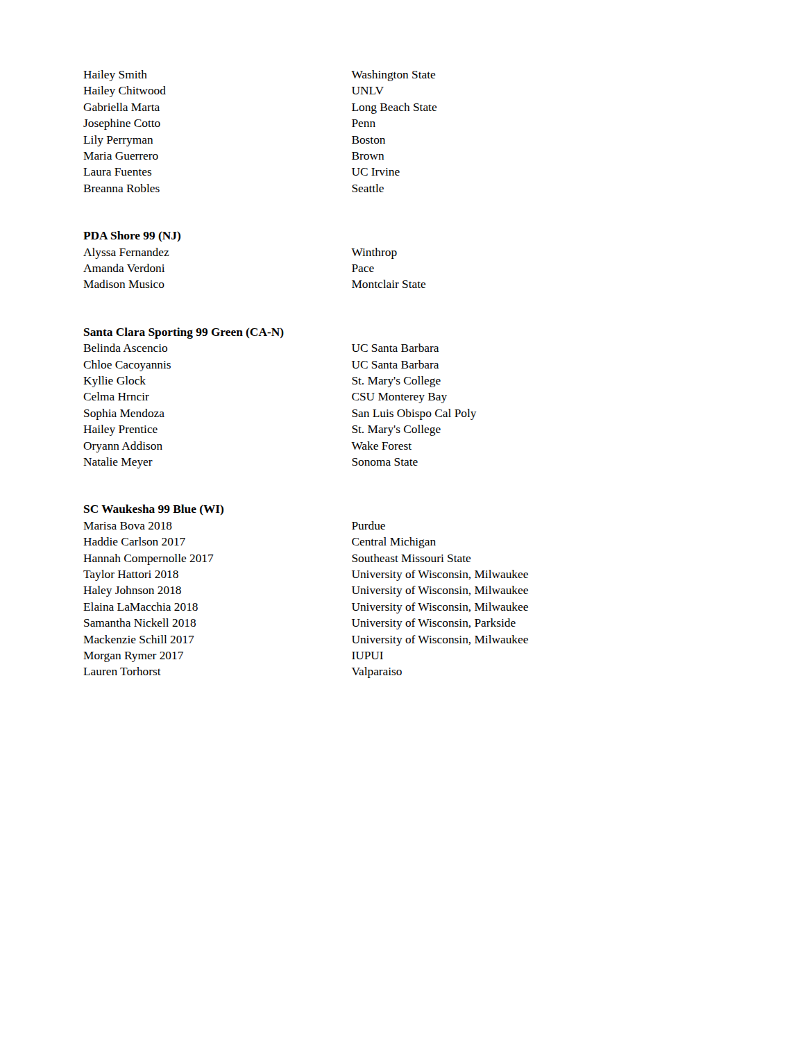| Hailey Smith | Washington State |
| Hailey Chitwood | UNLV |
| Gabriella Marta | Long Beach State |
| Josephine Cotto | Penn |
| Lily Perryman | Boston |
| Maria Guerrero | Brown |
| Laura Fuentes | UC Irvine |
| Breanna Robles | Seattle |
| PDA Shore 99 (NJ) | |
| Alyssa Fernandez | Winthrop |
| Amanda Verdoni | Pace |
| Madison Musico | Montclair State |
| Santa Clara Sporting 99 Green (CA-N) | |
| Belinda Ascencio | UC Santa Barbara |
| Chloe Cacoyannis | UC Santa Barbara |
| Kyllie Glock | St. Mary's College |
| Celma Hrncir | CSU Monterey Bay |
| Sophia Mendoza | San Luis Obispo Cal Poly |
| Hailey Prentice | St. Mary's College |
| Oryann Addison | Wake Forest |
| Natalie Meyer | Sonoma State |
| SC Waukesha 99 Blue (WI) | |
| Marisa Bova 2018 | Purdue |
| Haddie Carlson 2017 | Central Michigan |
| Hannah Compernolle 2017 | Southeast Missouri State |
| Taylor Hattori 2018 | University of Wisconsin, Milwaukee |
| Haley Johnson 2018 | University of Wisconsin, Milwaukee |
| Elaina LaMacchia 2018 | University of Wisconsin, Milwaukee |
| Samantha Nickell 2018 | University of Wisconsin, Parkside |
| Mackenzie Schill 2017 | University of Wisconsin, Milwaukee |
| Morgan Rymer 2017 | IUPUI |
| Lauren Torhorst | Valparaiso |